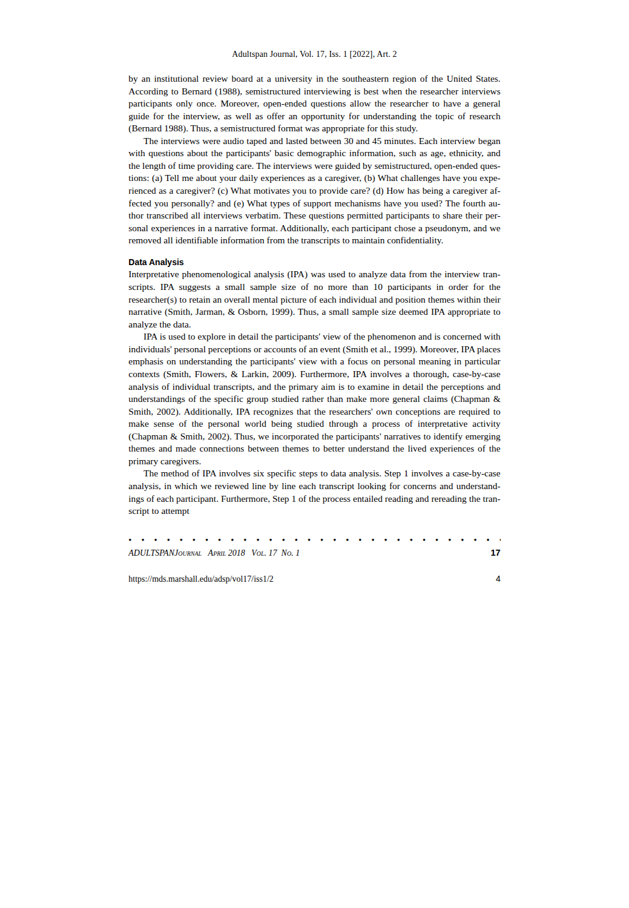Adultspan Journal, Vol. 17, Iss. 1 [2022], Art. 2
by an institutional review board at a university in the southeastern region of the United States. According to Bernard (1988), semistructured interviewing is best when the researcher interviews participants only once. Moreover, open-ended questions allow the researcher to have a general guide for the interview, as well as offer an opportunity for understanding the topic of research (Bernard 1988). Thus, a semistructured format was appropriate for this study.
The interviews were audio taped and lasted between 30 and 45 minutes. Each interview began with questions about the participants' basic demographic information, such as age, ethnicity, and the length of time providing care. The interviews were guided by semistructured, open-ended questions: (a) Tell me about your daily experiences as a caregiver, (b) What challenges have you experienced as a caregiver? (c) What motivates you to provide care? (d) How has being a caregiver affected you personally? and (e) What types of support mechanisms have you used? The fourth author transcribed all interviews verbatim. These questions permitted participants to share their personal experiences in a narrative format. Additionally, each participant chose a pseudonym, and we removed all identifiable information from the transcripts to maintain confidentiality.
Data Analysis
Interpretative phenomenological analysis (IPA) was used to analyze data from the interview transcripts. IPA suggests a small sample size of no more than 10 participants in order for the researcher(s) to retain an overall mental picture of each individual and position themes within their narrative (Smith, Jarman, & Osborn, 1999). Thus, a small sample size deemed IPA appropriate to analyze the data.
IPA is used to explore in detail the participants' view of the phenomenon and is concerned with individuals' personal perceptions or accounts of an event (Smith et al., 1999). Moreover, IPA places emphasis on understanding the participants' view with a focus on personal meaning in particular contexts (Smith, Flowers, & Larkin, 2009). Furthermore, IPA involves a thorough, case-by-case analysis of individual transcripts, and the primary aim is to examine in detail the perceptions and understandings of the specific group studied rather than make more general claims (Chapman & Smith, 2002). Additionally, IPA recognizes that the researchers' own conceptions are required to make sense of the personal world being studied through a process of interpretative activity (Chapman & Smith, 2002). Thus, we incorporated the participants' narratives to identify emerging themes and made connections between themes to better understand the lived experiences of the primary caregivers.
The method of IPA involves six specific steps to data analysis. Step 1 involves a case-by-case analysis, in which we reviewed line by line each transcript looking for concerns and understandings of each participant. Furthermore, Step 1 of the process entailed reading and rereading the transcript to attempt
• • • • • • • • • • • • • • • • • • • • • • • • • • • • • • • • • • • • • • • • • • • • • • • • • • •
ADULTSPAN Journal April 2018 Vol. 17 No. 1
17
https://mds.marshall.edu/adsp/vol17/iss1/2
4